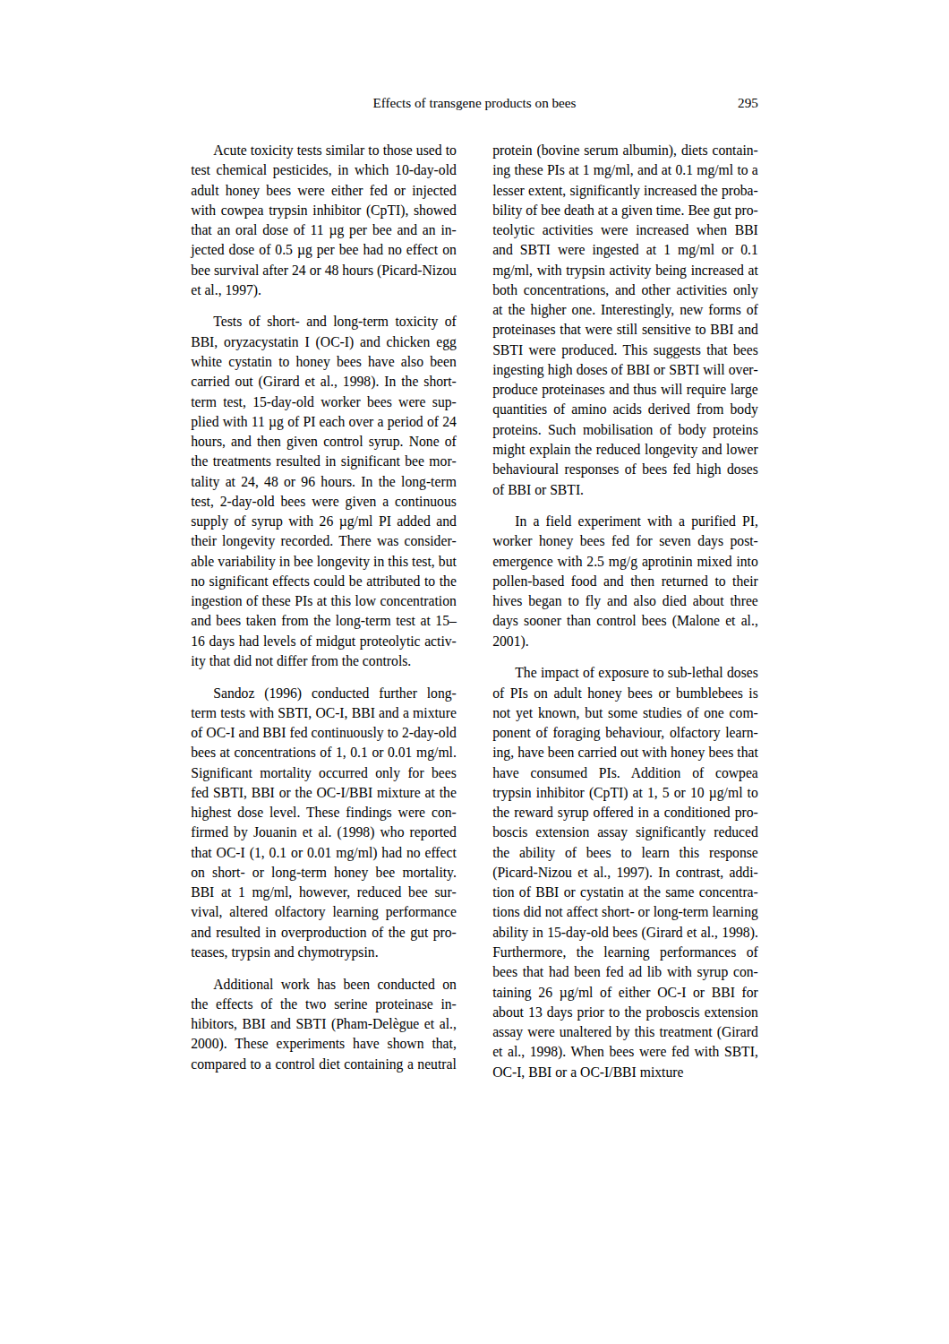Effects of transgene products on bees 295
Acute toxicity tests similar to those used to test chemical pesticides, in which 10-day-old adult honey bees were either fed or injected with cowpea trypsin inhibitor (CpTI), showed that an oral dose of 11 µg per bee and an injected dose of 0.5 µg per bee had no effect on bee survival after 24 or 48 hours (Picard-Nizou et al., 1997).
Tests of short- and long-term toxicity of BBI, oryzacystatin I (OC-I) and chicken egg white cystatin to honey bees have also been carried out (Girard et al., 1998). In the short-term test, 15-day-old worker bees were supplied with 11 µg of PI each over a period of 24 hours, and then given control syrup. None of the treatments resulted in significant bee mortality at 24, 48 or 96 hours. In the long-term test, 2-day-old bees were given a continuous supply of syrup with 26 µg/ml PI added and their longevity recorded. There was considerable variability in bee longevity in this test, but no significant effects could be attributed to the ingestion of these PIs at this low concentration and bees taken from the long-term test at 15–16 days had levels of midgut proteolytic activity that did not differ from the controls.
Sandoz (1996) conducted further long-term tests with SBTI, OC-I, BBI and a mixture of OC-I and BBI fed continuously to 2-day-old bees at concentrations of 1, 0.1 or 0.01 mg/ml. Significant mortality occurred only for bees fed SBTI, BBI or the OC-I/BBI mixture at the highest dose level. These findings were confirmed by Jouanin et al. (1998) who reported that OC-I (1, 0.1 or 0.01 mg/ml) had no effect on short- or long-term honey bee mortality. BBI at 1 mg/ml, however, reduced bee survival, altered olfactory learning performance and resulted in overproduction of the gut proteases, trypsin and chymotrypsin.
Additional work has been conducted on the effects of the two serine proteinase inhibitors, BBI and SBTI (Pham-Delègue et al., 2000). These experiments have shown that, compared to a control diet containing a neutral protein (bovine serum albumin), diets containing these PIs at 1 mg/ml, and at 0.1 mg/ml to a lesser extent, significantly increased the probability of bee death at a given time. Bee gut proteolytic activities were increased when BBI and SBTI were ingested at 1 mg/ml or 0.1 mg/ml, with trypsin activity being increased at both concentrations, and other activities only at the higher one. Interestingly, new forms of proteinases that were still sensitive to BBI and SBTI were produced. This suggests that bees ingesting high doses of BBI or SBTI will overproduce proteinases and thus will require large quantities of amino acids derived from body proteins. Such mobilisation of body proteins might explain the reduced longevity and lower behavioural responses of bees fed high doses of BBI or SBTI.
In a field experiment with a purified PI, worker honey bees fed for seven days post-emergence with 2.5 mg/g aprotinin mixed into pollen-based food and then returned to their hives began to fly and also died about three days sooner than control bees (Malone et al., 2001).
The impact of exposure to sub-lethal doses of PIs on adult honey bees or bumblebees is not yet known, but some studies of one component of foraging behaviour, olfactory learning, have been carried out with honey bees that have consumed PIs. Addition of cowpea trypsin inhibitor (CpTI) at 1, 5 or 10 µg/ml to the reward syrup offered in a conditioned proboscis extension assay significantly reduced the ability of bees to learn this response (Picard-Nizou et al., 1997). In contrast, addition of BBI or cystatin at the same concentrations did not affect short- or long-term learning ability in 15-day-old bees (Girard et al., 1998). Furthermore, the learning performances of bees that had been fed ad lib with syrup containing 26 µg/ml of either OC-I or BBI for about 13 days prior to the proboscis extension assay were unaltered by this treatment (Girard et al., 1998). When bees were fed with SBTI, OC-I, BBI or a OC-I/BBI mixture